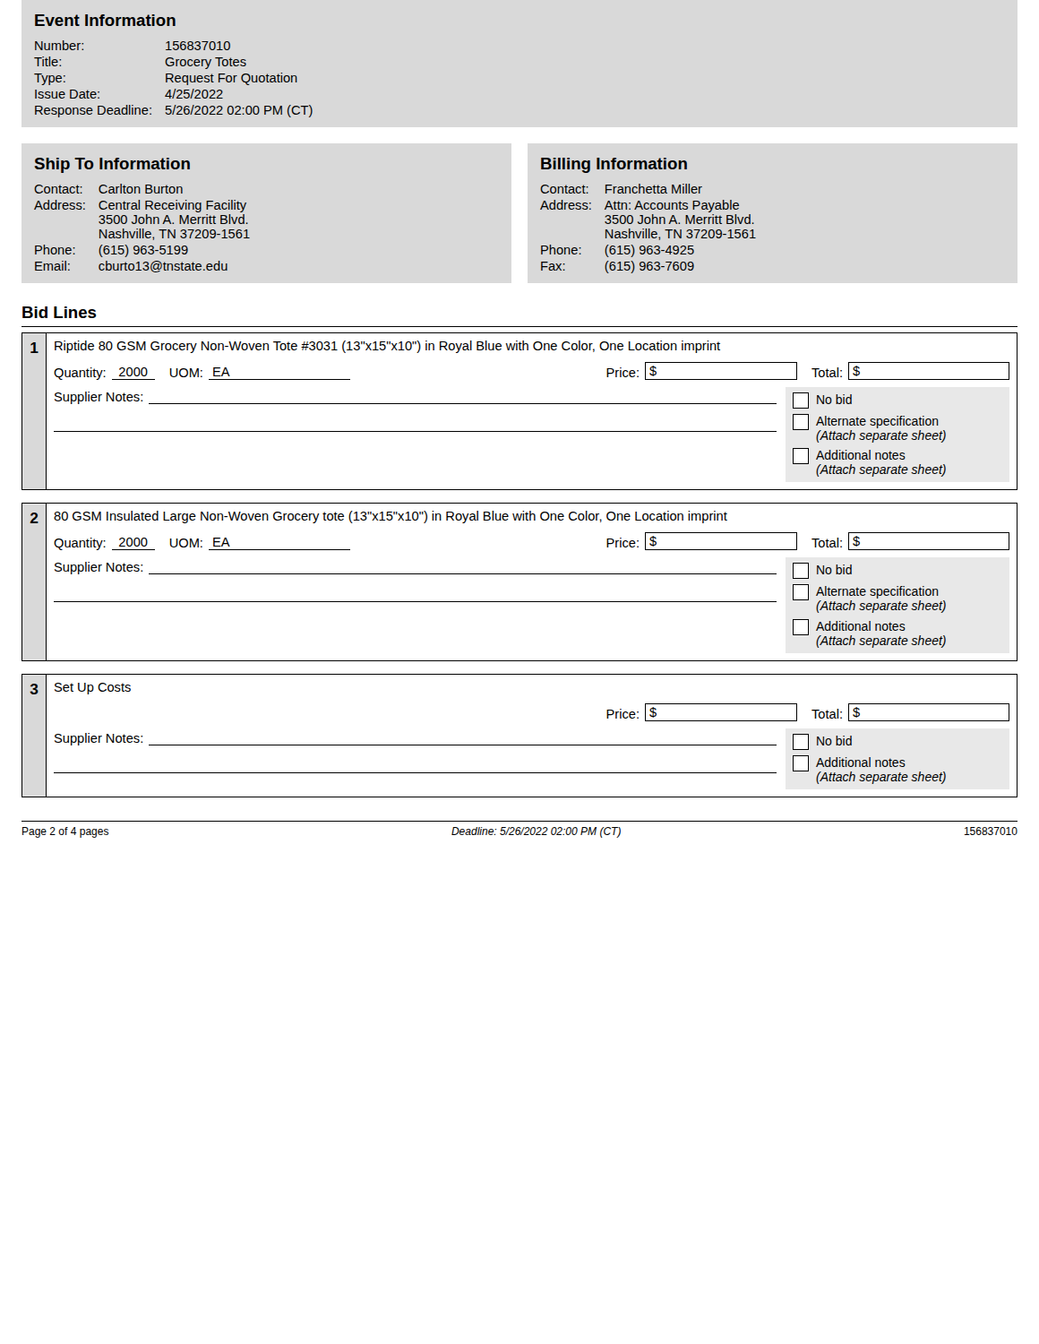Event Information
| Number: | 156837010 |
| Title: | Grocery Totes |
| Type: | Request For Quotation |
| Issue Date: | 4/25/2022 |
| Response Deadline: | 5/26/2022 02:00 PM (CT) |
Ship To Information
| Contact: | Carlton Burton |
| Address: | Central Receiving Facility 3500 John A. Merritt Blvd. Nashville, TN 37209-1561 |
| Phone: | (615) 963-5199 |
| Email: | cburto13@tnstate.edu |
Billing Information
| Contact: | Franchetta Miller |
| Address: | Attn: Accounts Payable 3500 John A. Merritt Blvd. Nashville, TN 37209-1561 |
| Phone: | (615) 963-4925 |
| Fax: | (615) 963-7609 |
Bid Lines
1
Riptide 80 GSM Grocery Non-Woven Tote #3031 (13"x15"x10") in Royal Blue with One Color, One Location imprint
Quantity: 2000 UOM: EA Price:$ Total:$
Supplier Notes:
No bid
Alternate specification
(Attach separate sheet)
Additional notes
(Attach separate sheet)
2
80 GSM Insulated Large Non-Woven Grocery tote (13"x15"x10") in Royal Blue with One Color, One Location imprint
Quantity: 2000 UOM: EA Price:$ Total:$
Supplier Notes:
No bid
Alternate specification
(Attach separate sheet)
Additional notes
(Attach separate sheet)
3
Set Up Costs
Price:$ Total:$
Supplier Notes:
No bid
Additional notes
(Attach separate sheet)
Page 2 of 4 pages Deadline: 5/26/2022 02:00 PM (CT) 156837010